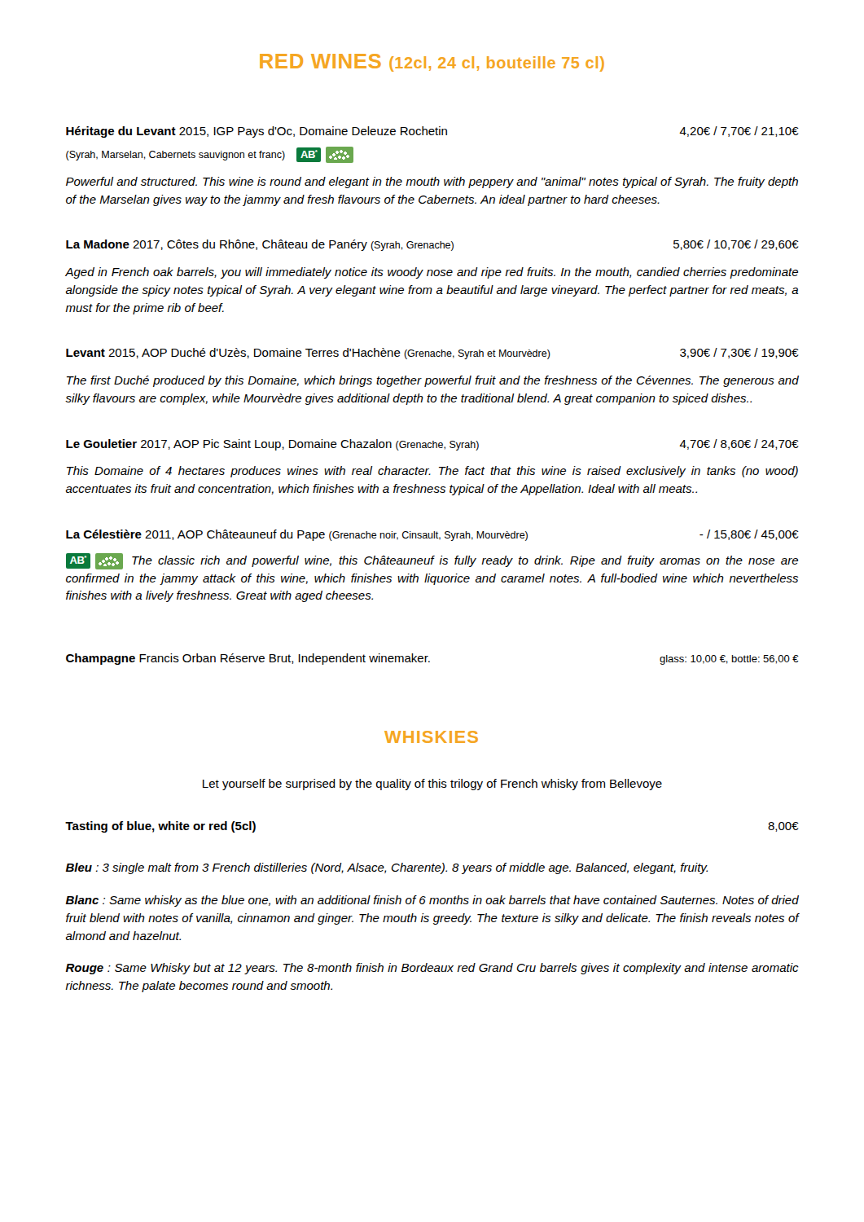RED WINES (12cl, 24 cl, bouteille 75 cl)
Héritage du Levant 2015, IGP Pays d'Oc, Domaine Deleuze Rochetin
4,20€ / 7,70€ / 21,10€
(Syrah, Marselan, Cabernets sauvignon et franc) AB*
Powerful and structured. This wine is round and elegant in the mouth with peppery and "animal" notes typical of Syrah. The fruity depth of the Marselan gives way to the jammy and fresh flavours of the Cabernets. An ideal partner to hard cheeses.
La Madone 2017, Côtes du Rhône, Château de Panéry (Syrah, Grenache)
5,80€ / 10,70€ / 29,60€
Aged in French oak barrels, you will immediately notice its woody nose and ripe red fruits. In the mouth, candied cherries predominate alongside the spicy notes typical of Syrah. A very elegant wine from a beautiful and large vineyard. The perfect partner for red meats, a must for the prime rib of beef.
Levant 2015, AOP Duché d'Uzès, Domaine Terres d'Hachène (Grenache, Syrah et Mourvèdre)
3,90€ / 7,30€ / 19,90€
The first Duché produced by this Domaine, which brings together powerful fruit and the freshness of the Cévennes. The generous and silky flavours are complex, while Mourvèdre gives additional depth to the traditional blend. A great companion to spiced dishes..
Le Gouletier 2017, AOP Pic Saint Loup, Domaine Chazalon (Grenache, Syrah)
4,70€ / 8,60€ / 24,70€
This Domaine of 4 hectares produces wines with real character. The fact that this wine is raised exclusively in tanks (no wood) accentuates its fruit and concentration, which finishes with a freshness typical of the Appellation. Ideal with all meats..
La Célestière 2011, AOP Châteauneuf du Pape (Grenache noir, Cinsault, Syrah, Mourvèdre)
- / 15,80€ / 45,00€
AB*The classic rich and powerful wine, this Châteauneuf is fully ready to drink. Ripe and fruity aromas on the nose are confirmed in the jammy attack of this wine, which finishes with liquorice and caramel notes. A full-bodied wine which nevertheless finishes with a lively freshness. Great with aged cheeses.
Champagne Francis Orban Réserve Brut, Independent winemaker.
glass: 10,00 €, bottle: 56,00 €
WHISKIES
Let yourself be surprised by the quality of this trilogy of French whisky from Bellevoye
Tasting of blue, white or red (5cl)
8,00€
Bleu : 3 single malt from 3 French distilleries (Nord, Alsace, Charente). 8 years of middle age. Balanced, elegant, fruity.
Blanc : Same whisky as the blue one, with an additional finish of 6 months in oak barrels that have contained Sauternes. Notes of dried fruit blend with notes of vanilla, cinnamon and ginger. The mouth is greedy. The texture is silky and delicate. The finish reveals notes of almond and hazelnut.
Rouge : Same Whisky but at 12 years. The 8-month finish in Bordeaux red Grand Cru barrels gives it complexity and intense aromatic richness. The palate becomes round and smooth.